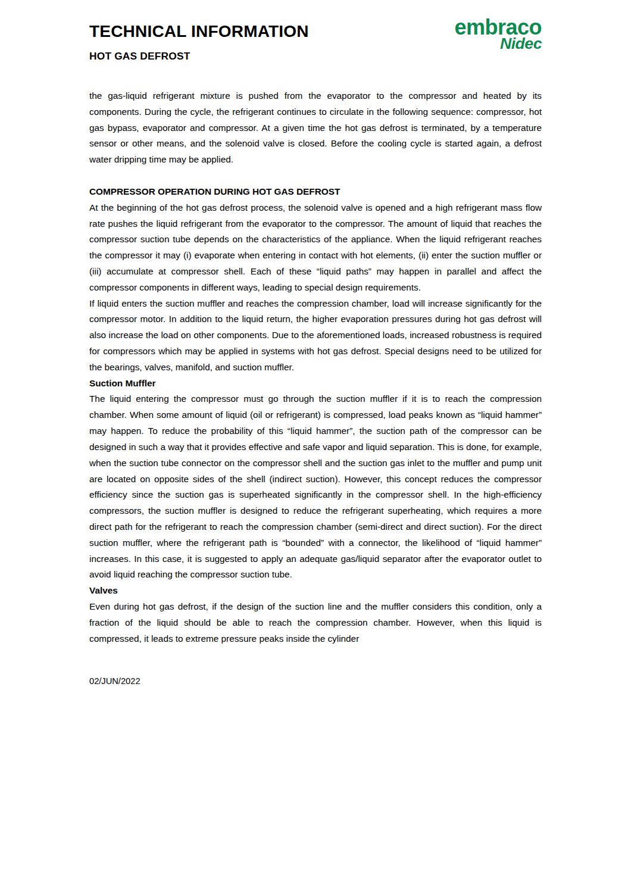TECHNICAL INFORMATION
HOT GAS DEFROST
embraco
Nidec
the gas-liquid refrigerant mixture is pushed from the evaporator to the compressor and heated by its components. During the cycle, the refrigerant continues to circulate in the following sequence: compressor, hot gas bypass, evaporator and compressor. At a given time the hot gas defrost is terminated, by a temperature sensor or other means, and the solenoid valve is closed. Before the cooling cycle is started again, a defrost water dripping time may be applied.
COMPRESSOR OPERATION DURING HOT GAS DEFROST
At the beginning of the hot gas defrost process, the solenoid valve is opened and a high refrigerant mass flow rate pushes the liquid refrigerant from the evaporator to the compressor. The amount of liquid that reaches the compressor suction tube depends on the characteristics of the appliance. When the liquid refrigerant reaches the compressor it may (i) evaporate when entering in contact with hot elements, (ii) enter the suction muffler or (iii) accumulate at compressor shell. Each of these “liquid paths” may happen in parallel and affect the compressor components in different ways, leading to special design requirements.
If liquid enters the suction muffler and reaches the compression chamber, load will increase significantly for the compressor motor. In addition to the liquid return, the higher evaporation pressures during hot gas defrost will also increase the load on other components. Due to the aforementioned loads, increased robustness is required for compressors which may be applied in systems with hot gas defrost. Special designs need to be utilized for the bearings, valves, manifold, and suction muffler.
Suction Muffler
The liquid entering the compressor must go through the suction muffler if it is to reach the compression chamber. When some amount of liquid (oil or refrigerant) is compressed, load peaks known as “liquid hammer” may happen. To reduce the probability of this “liquid hammer”, the suction path of the compressor can be designed in such a way that it provides effective and safe vapor and liquid separation. This is done, for example, when the suction tube connector on the compressor shell and the suction gas inlet to the muffler and pump unit are located on opposite sides of the shell (indirect suction). However, this concept reduces the compressor efficiency since the suction gas is superheated significantly in the compressor shell. In the high-efficiency compressors, the suction muffler is designed to reduce the refrigerant superheating, which requires a more direct path for the refrigerant to reach the compression chamber (semi-direct and direct suction). For the direct suction muffler, where the refrigerant path is “bounded” with a connector, the likelihood of “liquid hammer” increases. In this case, it is suggested to apply an adequate gas/liquid separator after the evaporator outlet to avoid liquid reaching the compressor suction tube.
Valves
Even during hot gas defrost, if the design of the suction line and the muffler considers this condition, only a fraction of the liquid should be able to reach the compression chamber. However, when this liquid is compressed, it leads to extreme pressure peaks inside the cylinder
02/JUN/2022